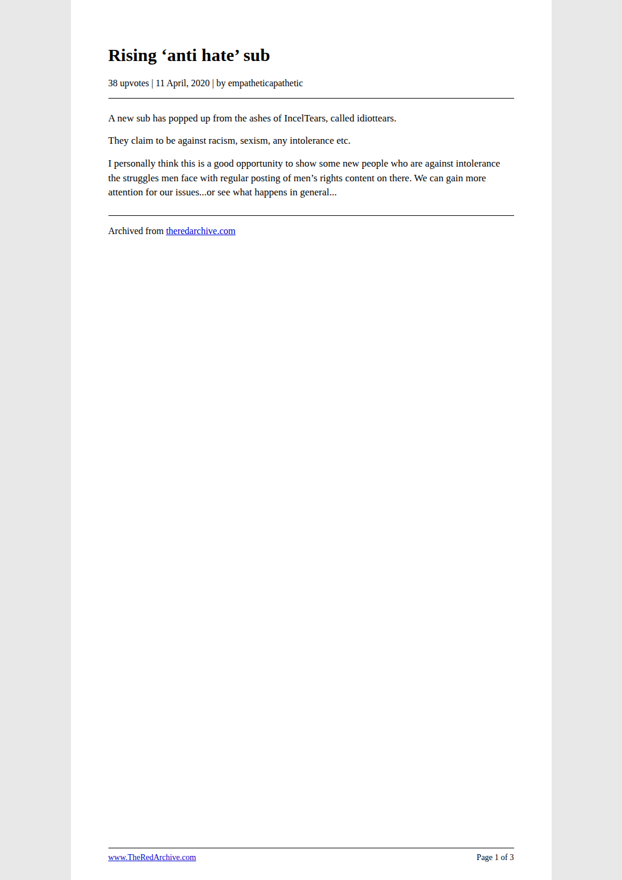Rising ‘anti hate’ sub
38 upvotes | 11 April, 2020 | by empatheticapathetic
A new sub has popped up from the ashes of IncelTears, called idiottears.
They claim to be against racism, sexism, any intolerance etc.
I personally think this is a good opportunity to show some new people who are against intolerance the struggles men face with regular posting of men’s rights content on there. We can gain more attention for our issues...or see what happens in general...
Archived from theredarchive.com
www.TheRedArchive.com Page 1 of 3